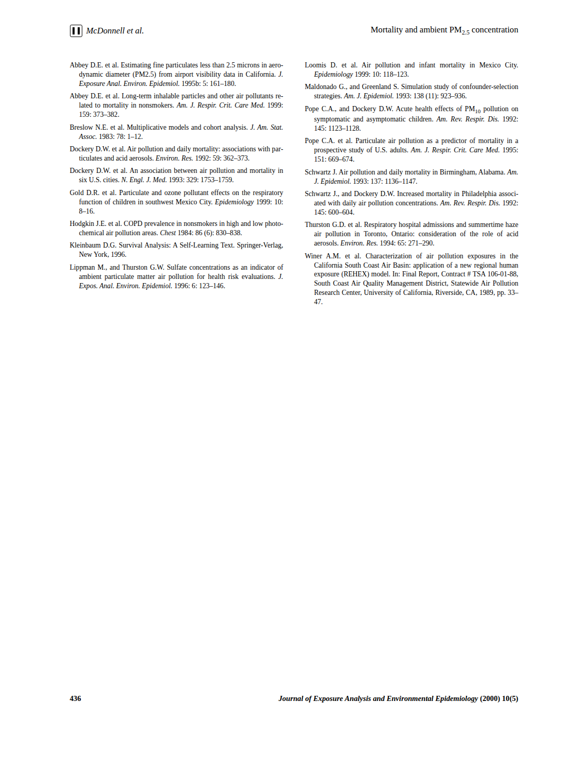McDonnell et al.
Mortality and ambient PM2.5 concentration
Abbey D.E. et al. Estimating fine particulates less than 2.5 microns in aerodynamic diameter (PM2.5) from airport visibility data in California. J. Exposure Anal. Environ. Epidemiol. 1995b: 5: 161–180.
Abbey D.E. et al. Long-term inhalable particles and other air pollutants related to mortality in nonsmokers. Am. J. Respir. Crit. Care Med. 1999: 159: 373–382.
Breslow N.E. et al. Multiplicative models and cohort analysis. J. Am. Stat. Assoc. 1983: 78: 1–12.
Dockery D.W. et al. Air pollution and daily mortality: associations with particulates and acid aerosols. Environ. Res. 1992: 59: 362–373.
Dockery D.W. et al. An association between air pollution and mortality in six U.S. cities. N. Engl. J. Med. 1993: 329: 1753–1759.
Gold D.R. et al. Particulate and ozone pollutant effects on the respiratory function of children in southwest Mexico City. Epidemiology 1999: 10: 8–16.
Hodgkin J.E. et al. COPD prevalence in nonsmokers in high and low photochemical air pollution areas. Chest 1984: 86 (6): 830–838.
Kleinbaum D.G. Survival Analysis: A Self-Learning Text. Springer-Verlag, New York, 1996.
Lippman M., and Thurston G.W. Sulfate concentrations as an indicator of ambient particulate matter air pollution for health risk evaluations. J. Expos. Anal. Environ. Epidemiol. 1996: 6: 123–146.
Loomis D. et al. Air pollution and infant mortality in Mexico City. Epidemiology 1999: 10: 118–123.
Maldonado G., and Greenland S. Simulation study of confounder-selection strategies. Am. J. Epidemiol. 1993: 138 (11): 923–936.
Pope C.A., and Dockery D.W. Acute health effects of PM10 pollution on symptomatic and asymptomatic children. Am. Rev. Respir. Dis. 1992: 145: 1123–1128.
Pope C.A. et al. Particulate air pollution as a predictor of mortality in a prospective study of U.S. adults. Am. J. Respir. Crit. Care Med. 1995: 151: 669–674.
Schwartz J. Air pollution and daily mortality in Birmingham, Alabama. Am. J. Epidemiol. 1993: 137: 1136–1147.
Schwartz J., and Dockery D.W. Increased mortality in Philadelphia associated with daily air pollution concentrations. Am. Rev. Respir. Dis. 1992: 145: 600–604.
Thurston G.D. et al. Respiratory hospital admissions and summertime haze air pollution in Toronto, Ontario: consideration of the role of acid aerosols. Environ. Res. 1994: 65: 271–290.
Winer A.M. et al. Characterization of air pollution exposures in the California South Coast Air Basin: application of a new regional human exposure (REHEX) model. In: Final Report, Contract # TSA 106-01-88, South Coast Air Quality Management District, Statewide Air Pollution Research Center, University of California, Riverside, CA, 1989, pp. 33–47.
436
Journal of Exposure Analysis and Environmental Epidemiology (2000) 10(5)